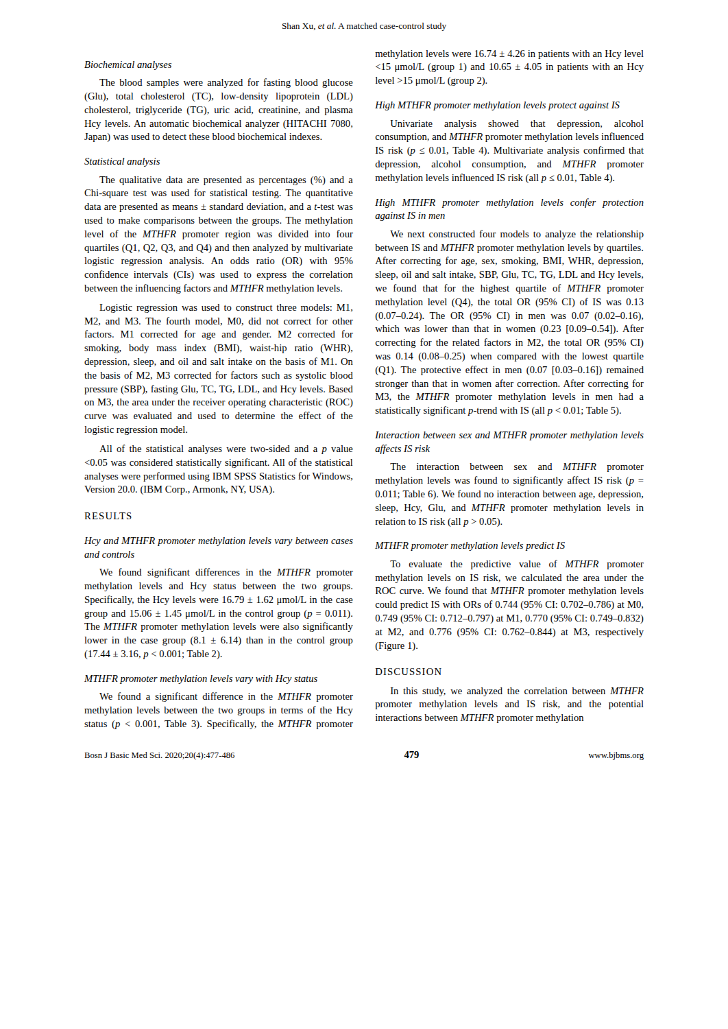Shan Xu, et al. A matched case-control study
Biochemical analyses
The blood samples were analyzed for fasting blood glucose (Glu), total cholesterol (TC), low-density lipoprotein (LDL) cholesterol, triglyceride (TG), uric acid, creatinine, and plasma Hcy levels. An automatic biochemical analyzer (HITACHI 7080, Japan) was used to detect these blood biochemical indexes.
Statistical analysis
The qualitative data are presented as percentages (%) and a Chi-square test was used for statistical testing. The quantitative data are presented as means ± standard deviation, and a t-test was used to make comparisons between the groups. The methylation level of the MTHFR promoter region was divided into four quartiles (Q1, Q2, Q3, and Q4) and then analyzed by multivariate logistic regression analysis. An odds ratio (OR) with 95% confidence intervals (CIs) was used to express the correlation between the influencing factors and MTHFR methylation levels.
Logistic regression was used to construct three models: M1, M2, and M3. The fourth model, M0, did not correct for other factors. M1 corrected for age and gender. M2 corrected for smoking, body mass index (BMI), waist-hip ratio (WHR), depression, sleep, and oil and salt intake on the basis of M1. On the basis of M2, M3 corrected for factors such as systolic blood pressure (SBP), fasting Glu, TC, TG, LDL, and Hcy levels. Based on M3, the area under the receiver operating characteristic (ROC) curve was evaluated and used to determine the effect of the logistic regression model.
All of the statistical analyses were two-sided and a p value <0.05 was considered statistically significant. All of the statistical analyses were performed using IBM SPSS Statistics for Windows, Version 20.0. (IBM Corp., Armonk, NY, USA).
RESULTS
Hcy and MTHFR promoter methylation levels vary between cases and controls
We found significant differences in the MTHFR promoter methylation levels and Hcy status between the two groups. Specifically, the Hcy levels were 16.79 ± 1.62 μmol/L in the case group and 15.06 ± 1.45 μmol/L in the control group (p = 0.011). The MTHFR promoter methylation levels were also significantly lower in the case group (8.1 ± 6.14) than in the control group (17.44 ± 3.16, p < 0.001; Table 2).
MTHFR promoter methylation levels vary with Hcy status
We found a significant difference in the MTHFR promoter methylation levels between the two groups in terms of the Hcy status (p < 0.001, Table 3). Specifically, the MTHFR promoter methylation levels were 16.74 ± 4.26 in patients with an Hcy level <15 μmol/L (group 1) and 10.65 ± 4.05 in patients with an Hcy level >15 μmol/L (group 2).
High MTHFR promoter methylation levels protect against IS
Univariate analysis showed that depression, alcohol consumption, and MTHFR promoter methylation levels influenced IS risk (p ≤ 0.01, Table 4). Multivariate analysis confirmed that depression, alcohol consumption, and MTHFR promoter methylation levels influenced IS risk (all p ≤ 0.01, Table 4).
High MTHFR promoter methylation levels confer protection against IS in men
We next constructed four models to analyze the relationship between IS and MTHFR promoter methylation levels by quartiles. After correcting for age, sex, smoking, BMI, WHR, depression, sleep, oil and salt intake, SBP, Glu, TC, TG, LDL and Hcy levels, we found that for the highest quartile of MTHFR promoter methylation level (Q4), the total OR (95% CI) of IS was 0.13 (0.07–0.24). The OR (95% CI) in men was 0.07 (0.02–0.16), which was lower than that in women (0.23 [0.09–0.54]). After correcting for the related factors in M2, the total OR (95% CI) was 0.14 (0.08–0.25) when compared with the lowest quartile (Q1). The protective effect in men (0.07 [0.03–0.16]) remained stronger than that in women after correction. After correcting for M3, the MTHFR promoter methylation levels in men had a statistically significant p-trend with IS (all p < 0.01; Table 5).
Interaction between sex and MTHFR promoter methylation levels affects IS risk
The interaction between sex and MTHFR promoter methylation levels was found to significantly affect IS risk (p = 0.011; Table 6). We found no interaction between age, depression, sleep, Hcy, Glu, and MTHFR promoter methylation levels in relation to IS risk (all p > 0.05).
MTHFR promoter methylation levels predict IS
To evaluate the predictive value of MTHFR promoter methylation levels on IS risk, we calculated the area under the ROC curve. We found that MTHFR promoter methylation levels could predict IS with ORs of 0.744 (95% CI: 0.702–0.786) at M0, 0.749 (95% CI: 0.712–0.797) at M1, 0.770 (95% CI: 0.749–0.832) at M2, and 0.776 (95% CI: 0.762–0.844) at M3, respectively (Figure 1).
DISCUSSION
In this study, we analyzed the correlation between MTHFR promoter methylation levels and IS risk, and the potential interactions between MTHFR promoter methylation
Bosn J Basic Med Sci. 2020;20(4):477-486 479 www.bjbms.org